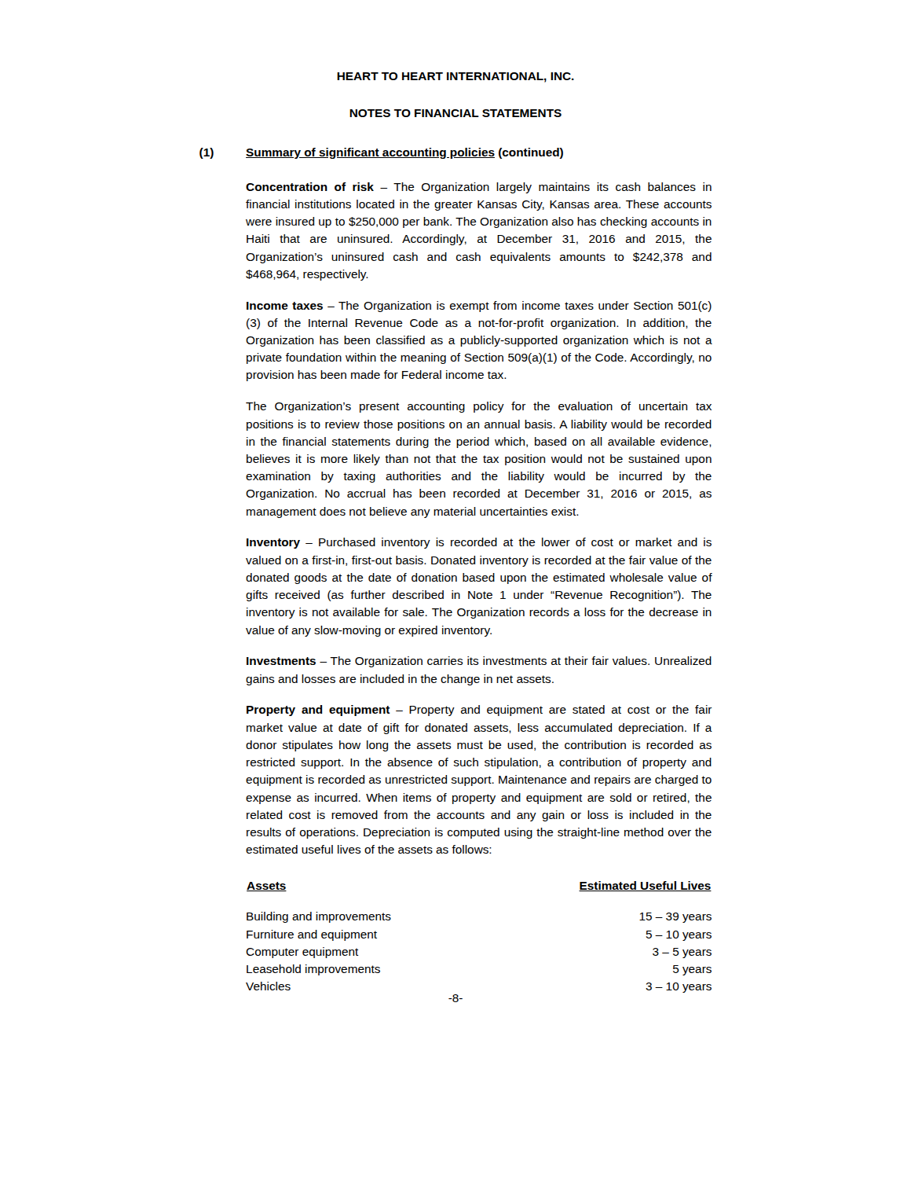HEART TO HEART INTERNATIONAL, INC.
NOTES TO FINANCIAL STATEMENTS
(1)
Summary of significant accounting policies (continued)
Concentration of risk – The Organization largely maintains its cash balances in financial institutions located in the greater Kansas City, Kansas area. These accounts were insured up to $250,000 per bank. The Organization also has checking accounts in Haiti that are uninsured. Accordingly, at December 31, 2016 and 2015, the Organization’s uninsured cash and cash equivalents amounts to $242,378 and $468,964, respectively.
Income taxes – The Organization is exempt from income taxes under Section 501(c)(3) of the Internal Revenue Code as a not-for-profit organization. In addition, the Organization has been classified as a publicly-supported organization which is not a private foundation within the meaning of Section 509(a)(1) of the Code. Accordingly, no provision has been made for Federal income tax.
The Organization’s present accounting policy for the evaluation of uncertain tax positions is to review those positions on an annual basis. A liability would be recorded in the financial statements during the period which, based on all available evidence, believes it is more likely than not that the tax position would not be sustained upon examination by taxing authorities and the liability would be incurred by the Organization. No accrual has been recorded at December 31, 2016 or 2015, as management does not believe any material uncertainties exist.
Inventory – Purchased inventory is recorded at the lower of cost or market and is valued on a first-in, first-out basis. Donated inventory is recorded at the fair value of the donated goods at the date of donation based upon the estimated wholesale value of gifts received (as further described in Note 1 under “Revenue Recognition”). The inventory is not available for sale. The Organization records a loss for the decrease in value of any slow-moving or expired inventory.
Investments – The Organization carries its investments at their fair values. Unrealized gains and losses are included in the change in net assets.
Property and equipment – Property and equipment are stated at cost or the fair market value at date of gift for donated assets, less accumulated depreciation. If a donor stipulates how long the assets must be used, the contribution is recorded as restricted support. In the absence of such stipulation, a contribution of property and equipment is recorded as unrestricted support. Maintenance and repairs are charged to expense as incurred. When items of property and equipment are sold or retired, the related cost is removed from the accounts and any gain or loss is included in the results of operations. Depreciation is computed using the straight-line method over the estimated useful lives of the assets as follows:
| Assets | Estimated Useful Lives |
| --- | --- |
| Building and improvements | 15 – 39 years |
| Furniture and equipment | 5 – 10 years |
| Computer equipment | 3 – 5 years |
| Leasehold improvements | 5 years |
| Vehicles | 3 – 10 years |
-8-